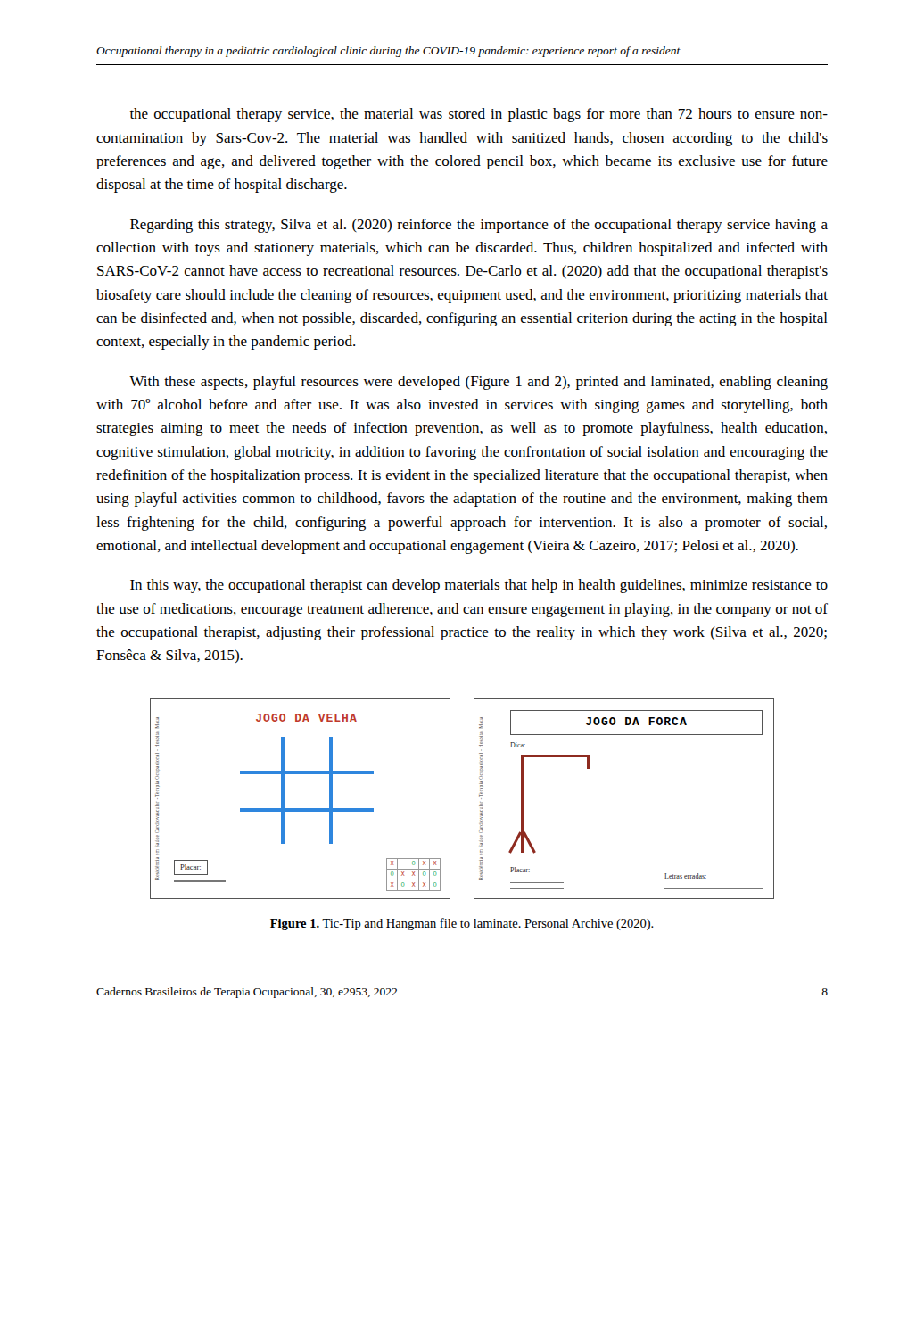Occupational therapy in a pediatric cardiological clinic during the COVID-19 pandemic: experience report of a resident
the occupational therapy service, the material was stored in plastic bags for more than 72 hours to ensure non-contamination by Sars-Cov-2. The material was handled with sanitized hands, chosen according to the child's preferences and age, and delivered together with the colored pencil box, which became its exclusive use for future disposal at the time of hospital discharge.
Regarding this strategy, Silva et al. (2020) reinforce the importance of the occupational therapy service having a collection with toys and stationery materials, which can be discarded. Thus, children hospitalized and infected with SARS-CoV-2 cannot have access to recreational resources. De-Carlo et al. (2020) add that the occupational therapist's biosafety care should include the cleaning of resources, equipment used, and the environment, prioritizing materials that can be disinfected and, when not possible, discarded, configuring an essential criterion during the acting in the hospital context, especially in the pandemic period.
With these aspects, playful resources were developed (Figure 1 and 2), printed and laminated, enabling cleaning with 70º alcohol before and after use. It was also invested in services with singing games and storytelling, both strategies aiming to meet the needs of infection prevention, as well as to promote playfulness, health education, cognitive stimulation, global motricity, in addition to favoring the confrontation of social isolation and encouraging the redefinition of the hospitalization process. It is evident in the specialized literature that the occupational therapist, when using playful activities common to childhood, favors the adaptation of the routine and the environment, making them less frightening for the child, configuring a powerful approach for intervention. It is also a promoter of social, emotional, and intellectual development and occupational engagement (Vieira & Cazeiro, 2017; Pelosi et al., 2020).
In this way, the occupational therapist can develop materials that help in health guidelines, minimize resistance to the use of medications, encourage treatment adherence, and can ensure engagement in playing, in the company or not of the occupational therapist, adjusting their professional practice to the reality in which they work (Silva et al., 2020; Fonsêca & Silva, 2015).
Residência em Saúde Cardiovascular - Terapia Ocupacional - Hospital Maua
JOGO DA VELHA
Placar:
| X | | O | X | X |
| O | X | X | O | O |
| X | O | X | X | O |
Residência em Saúde Cardiovascular - Terapia Ocupacional - Hospital Maua
JOGO DA FORCA
Dica:
Placar:
Letras erradas:
Figure 1. Tic-Tip and Hangman file to laminate. Personal Archive (2020).
Cadernos Brasileiros de Terapia Ocupacional, 30, e2953, 2022 8